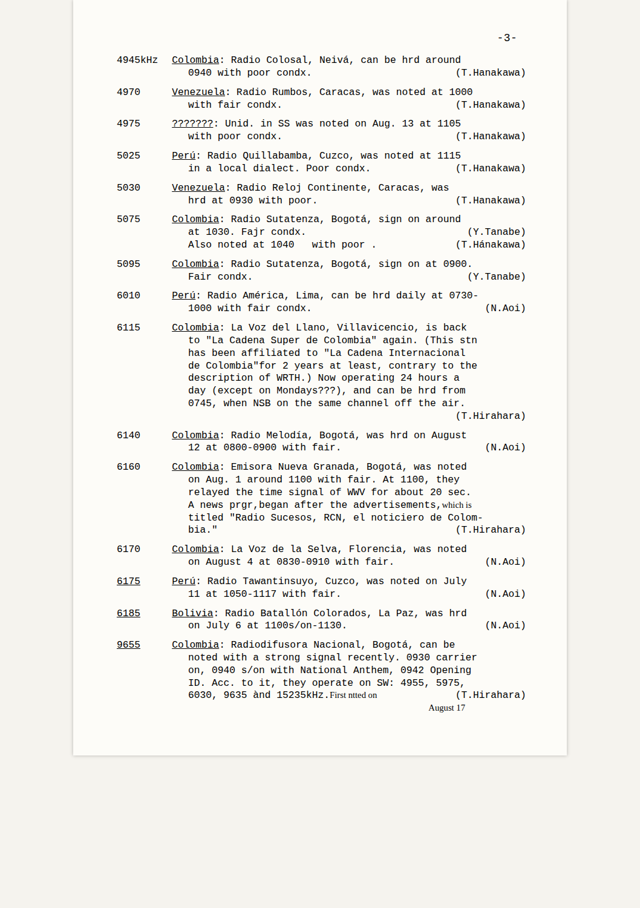-3-
| 4945kHz | Colombia : Radio Colosal, Neivá, can be hrd around 0940 with poor condx. (T.Hanakawa) |
| 4970 | Venezuela : R adio Rumbos, Caracas, was noted at 1000 with fair condx. (T.Hanakawa) |
| 4975 | ??????? : Unid. in SS was noted on Aug. 13 at 1105 with poor condx. (T.Hanakawa) |
| 5025 | Perú : Radio Quillabamba, Cuzco, was noted at 1115 in a local dialect. Poor condx. (T.Hanakawa) |
| 5030 | Venezuela : Radio Reloj Continente, Caracas, was hrd at 0930 with poor. (T.Hanakawa) |
| 5075 | Colombia : Radio Sutatenza, Bogotá, sign on around at 1030. Fa j r condx. (Y.Tanabe) Also noted at 1040 with poor . (T.Hánakawa) |
| 5095 | Colombia : Radio Sutatenza, Bogotá, sign on at 0900. Fair condx. (Y.Tanabe) |
| 6010 | Perú : Radio América, Lima, can be hrd daily at 0730- 1000 with fair condx. (N.Aoi) |
| 6115 | Colombia : La Voz del Llano, Villavicencio, is back to "La Cadena Super de Colombia" again. (This stn has been affiliated to "La Cadena Internacional de Colombia"for 2 years at least, contrary to the description of WRTH.) Now operating 24 hours a day (except on Mondays???), and can be hrd from 0745, when NSB on the same channel off the air. (T.Hirahara) |
| 6140 | Colombia : Radio Melodía, Bogotá, was hrd on August 12 at 0800-0900 with fair. (N.Aoi) |
| 6160 | Colombia : Emisora Nueva Granada, Bogotá, was noted on Aug. 1 around 1100 with fair. At 1100, they relayed the time signal of WWV for about 20 sec. A news prgr,began after the advertisements, which is titled "Radio Sucesos, RCN, el noticiero de Colom- bia." (T.Hirahara) |
| 6170 | Colombia : La Voz de la Selva, Florencia, was noted on August 4 at 0830-0910 with fair. (N.Aoi) |
| 6175 | Perú : Radio Tawantinsuyo, Cuzco, was noted on July 11 at 1050-1117 with fair. (N.Aoi) |
| 6185 | Bolivia : Radio Batallón Colorados, La Paz, was hrd on July 6 at 1100s/on-1130. (N.Aoi) |
| 9655 | Colombia : Radiodifusora Nacional, Bogotá, can be noted with a strong signal recently. 0930 carrier on, 0940 s/on with National Anthem, 0942 Opening ID. Acc. to it, they operate on SW: 4955, 5975, 6030, 9635 ànd 15235kHz. First ntted on (T.Hirahara) August 17 |